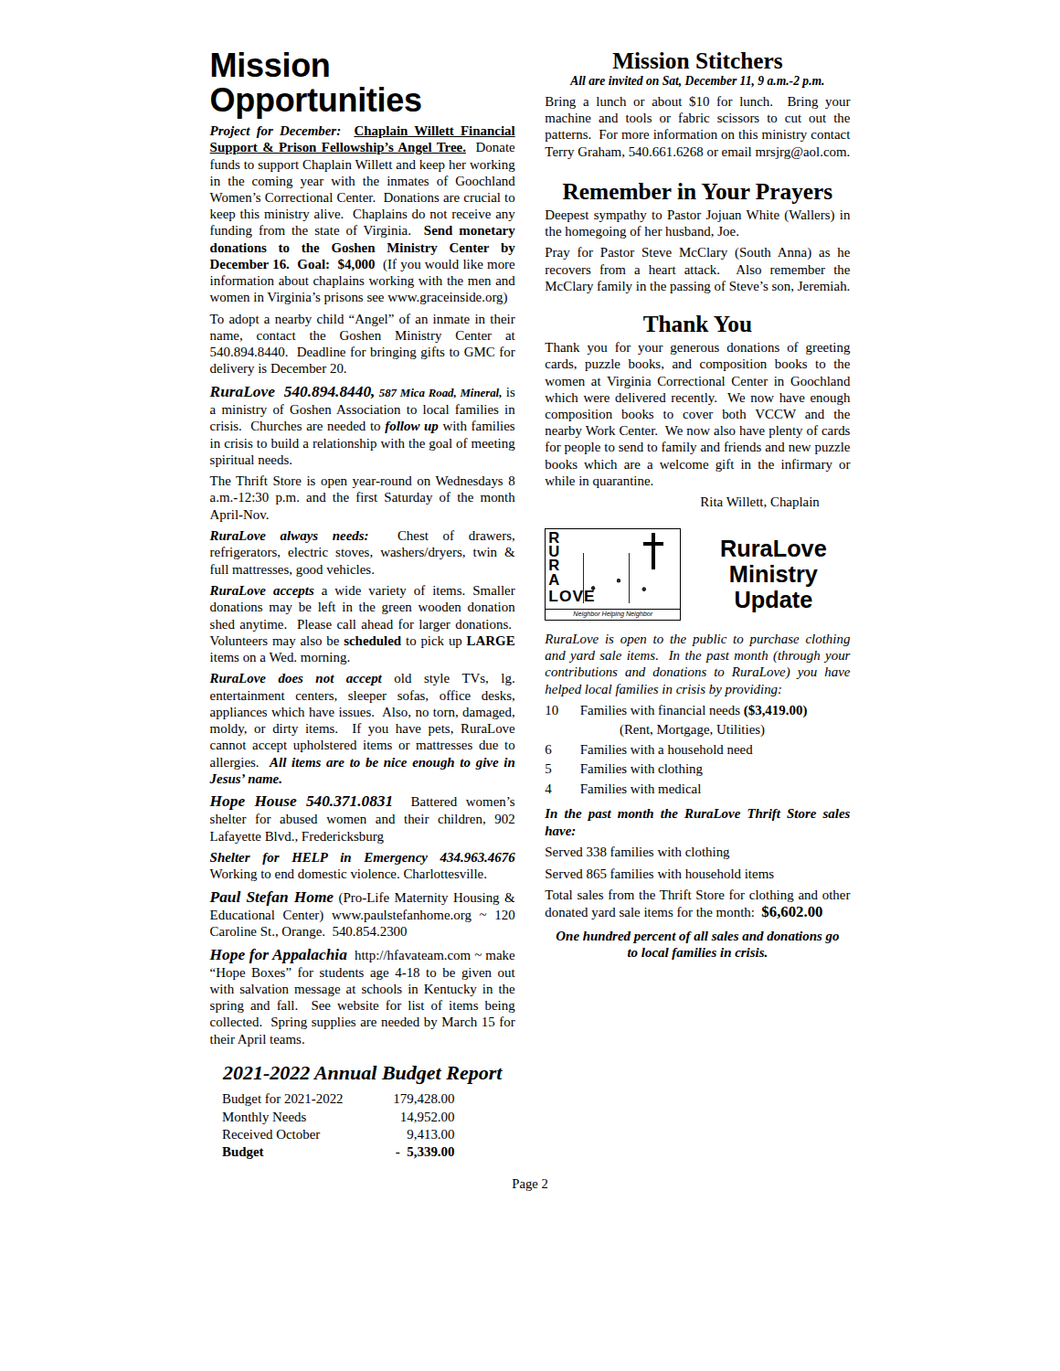Mission Opportunities
Project for December: Chaplain Willett Financial Support & Prison Fellowship’s Angel Tree. Donate funds to support Chaplain Willett and keep her working in the coming year with the inmates of Goochland Women’s Correctional Center. Donations are crucial to keep this ministry alive. Chaplains do not receive any funding from the state of Virginia. Send monetary donations to the Goshen Ministry Center by December 16. Goal: $4,000 (If you would like more information about chaplains working with the men and women in Virginia’s prisons see www.graceinside.org)
To adopt a nearby child “Angel” of an inmate in their name, contact the Goshen Ministry Center at 540.894.8440. Deadline for bringing gifts to GMC for delivery is December 20.
RuraLove 540.894.8440, 587 Mica Road, Mineral, is a ministry of Goshen Association to local families in crisis. Churches are needed to follow up with families in crisis to build a relationship with the goal of meeting spiritual needs.
The Thrift Store is open year-round on Wednesdays 8 a.m.-12:30 p.m. and the first Saturday of the month April-Nov.
RuraLove always needs: Chest of drawers, refrigerators, electric stoves, washers/dryers, twin & full mattresses, good vehicles.
RuraLove accepts a wide variety of items. Smaller donations may be left in the green wooden donation shed anytime. Please call ahead for larger donations. Volunteers may also be scheduled to pick up LARGE items on a Wed. morning.
RuraLove does not accept old style TVs, lg. entertainment centers, sleeper sofas, office desks, appliances which have issues. Also, no torn, damaged, moldy, or dirty items. If you have pets, RuraLove cannot accept upholstered items or mattresses due to allergies. All items are to be nice enough to give in Jesus’ name.
Hope House 540.371.0831 Battered women’s shelter for abused women and their children, 902 Lafayette Blvd., Fredericksburg
Shelter for HELP in Emergency 434.963.4676 Working to end domestic violence. Charlottesville.
Paul Stefan Home (Pro-Life Maternity Housing & Educational Center) www.paulstefanhome.org ~ 120 Caroline St., Orange. 540.854.2300
Hope for Appalachia http://hfavateam.com ~ make “Hope Boxes” for students age 4-18 to be given out with salvation message at schools in Kentucky in the spring and fall. See website for list of items being collected. Spring supplies are needed by March 15 for their April teams.
2021-2022 Annual Budget Report
| Budget for 2021-2022 | 179,428.00 |
| Monthly Needs | 14,952.00 |
| Received October | 9,413.00 |
| Budget | - 5,339.00 |
Mission Stitchers
All are invited on Sat, December 11, 9 a.m.-2 p.m.
Bring a lunch or about $10 for lunch. Bring your machine and tools or fabric scissors to cut out the patterns. For more information on this ministry contact Terry Graham, 540.661.6268 or email mrsjrg@aol.com.
Remember in Your Prayers
Deepest sympathy to Pastor Jojuan White (Wallers) in the homegoing of her husband, Joe.
Pray for Pastor Steve McClary (South Anna) as he recovers from a heart attack. Also remember the McClary family in the passing of Steve’s son, Jeremiah.
Thank You
Thank you for your generous donations of greeting cards, puzzle books, and composition books to the women at Virginia Correctional Center in Goochland which were delivered recently. We now have enough composition books to cover both VCCW and the nearby Work Center. We now also have plenty of cards for people to send to family and friends and new puzzle books which are a welcome gift in the infirmary or while in quarantine.
Rita Willett, Chaplain
RURA
LOVE
Neighbor Helping Neighbor
RuraLove
Ministry
Update
RuraLove is open to the public to purchase clothing and yard sale items. In the past month (through your contributions and donations to RuraLove) you have helped local families in crisis by providing:
10
Families with financial needs ($3,419.00)
(Rent, Mortgage, Utilities)
6
Families with a household need
5
Families with clothing
4
Families with medical
In the past month the RuraLove Thrift Store sales have:
Served 338 families with clothing
Served 865 families with household items
Total sales from the Thrift Store for clothing and other donated yard sale items for the month: $6,602.00
One hundred percent of all sales and donations go
to local families in crisis.
Page 2